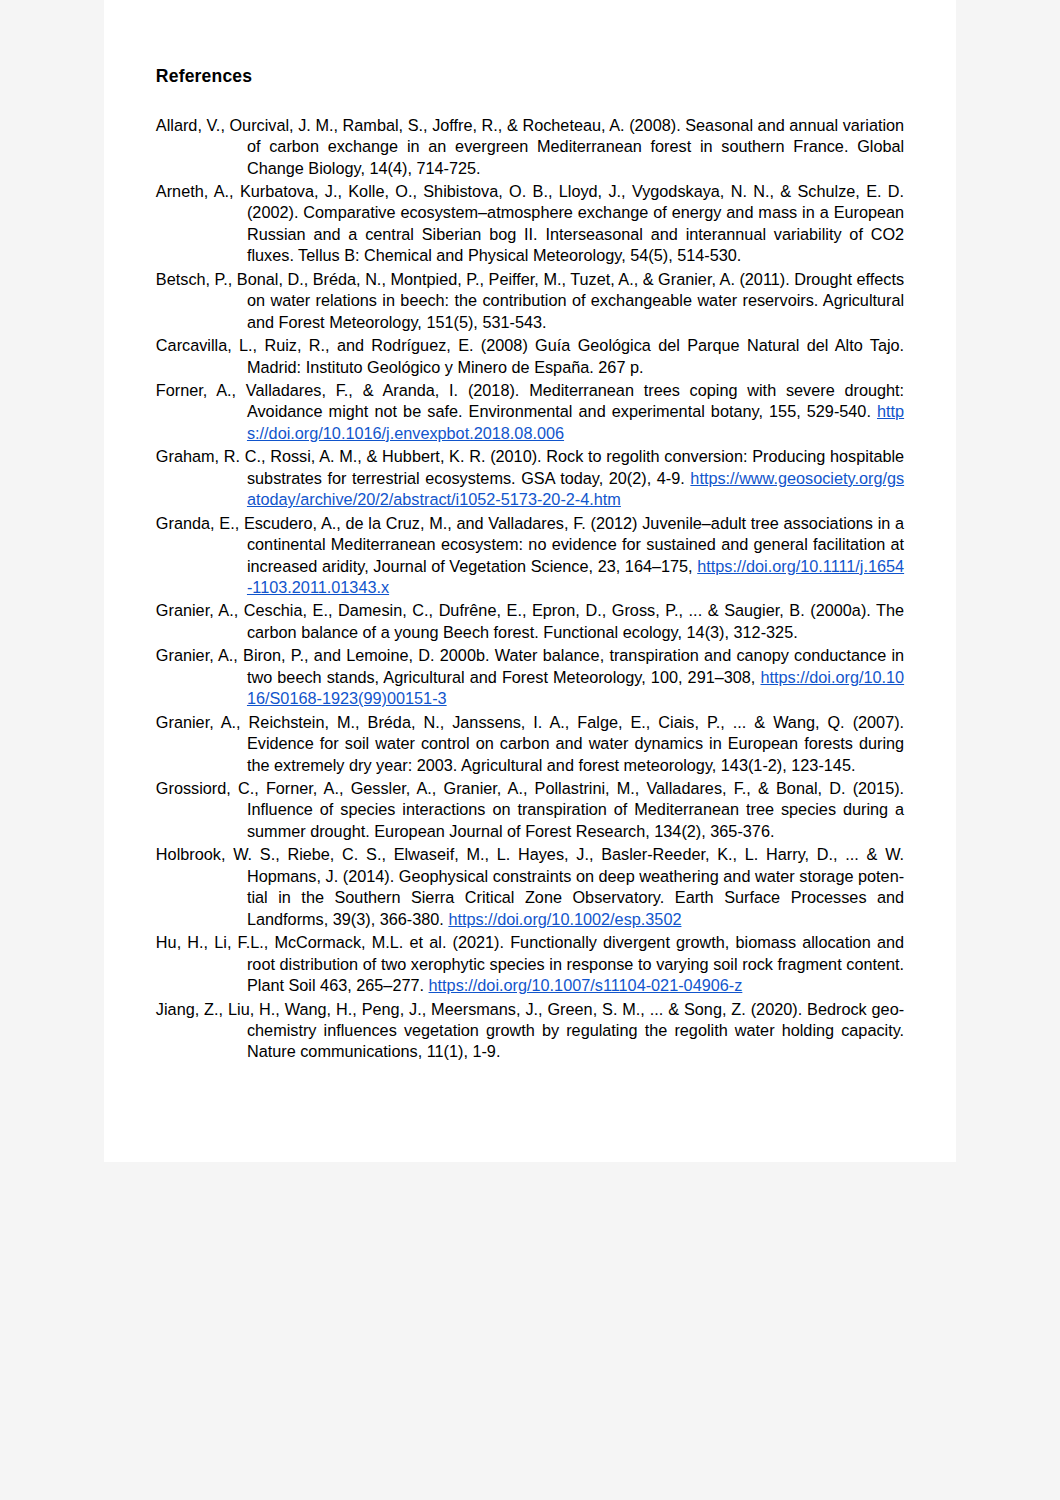References
Allard, V., Ourcival, J. M., Rambal, S., Joffre, R., & Rocheteau, A. (2008). Seasonal and annual variation of carbon exchange in an evergreen Mediterranean forest in southern France. Global Change Biology, 14(4), 714-725.
Arneth, A., Kurbatova, J., Kolle, O., Shibistova, O. B., Lloyd, J., Vygodskaya, N. N., & Schulze, E. D. (2002). Comparative ecosystem–atmosphere exchange of energy and mass in a European Russian and a central Siberian bog II. Interseasonal and interannual variability of CO2 fluxes. Tellus B: Chemical and Physical Meteorology, 54(5), 514-530.
Betsch, P., Bonal, D., Bréda, N., Montpied, P., Peiffer, M., Tuzet, A., & Granier, A. (2011). Drought effects on water relations in beech: the contribution of exchangeable water reservoirs. Agricultural and Forest Meteorology, 151(5), 531-543.
Carcavilla, L., Ruiz, R., and Rodríguez, E. (2008) Guía Geológica del Parque Natural del Alto Tajo. Madrid: Instituto Geológico y Minero de España. 267 p.
Forner, A., Valladares, F., & Aranda, I. (2018). Mediterranean trees coping with severe drought: Avoidance might not be safe. Environmental and experimental botany, 155, 529-540. https://doi.org/10.1016/j.envexpbot.2018.08.006
Graham, R. C., Rossi, A. M., & Hubbert, K. R. (2010). Rock to regolith conversion: Producing hospitable substrates for terrestrial ecosystems. GSA today, 20(2), 4-9. https://www.geosociety.org/gsatoday/archive/20/2/abstract/i1052-5173-20-2-4.htm
Granda, E., Escudero, A., de la Cruz, M., and Valladares, F. (2012) Juvenile–adult tree associations in a continental Mediterranean ecosystem: no evidence for sustained and general facilitation at increased aridity, Journal of Vegetation Science, 23, 164–175, https://doi.org/10.1111/j.1654-1103.2011.01343.x
Granier, A., Ceschia, E., Damesin, C., Dufrêne, E., Epron, D., Gross, P., ... & Saugier, B. (2000a). The carbon balance of a young Beech forest. Functional ecology, 14(3), 312-325.
Granier, A., Biron, P., and Lemoine, D. 2000b. Water balance, transpiration and canopy conductance in two beech stands, Agricultural and Forest Meteorology, 100, 291–308, https://doi.org/10.1016/S0168-1923(99)00151-3
Granier, A., Reichstein, M., Bréda, N., Janssens, I. A., Falge, E., Ciais, P., ... & Wang, Q. (2007). Evidence for soil water control on carbon and water dynamics in European forests during the extremely dry year: 2003. Agricultural and forest meteorology, 143(1-2), 123-145.
Grossiord, C., Forner, A., Gessler, A., Granier, A., Pollastrini, M., Valladares, F., & Bonal, D. (2015). Influence of species interactions on transpiration of Mediterranean tree species during a summer drought. European Journal of Forest Research, 134(2), 365-376.
Holbrook, W. S., Riebe, C. S., Elwaseif, M., L. Hayes, J., Basler-Reeder, K., L. Harry, D., ... & W. Hopmans, J. (2014). Geophysical constraints on deep weathering and water storage potential in the Southern Sierra Critical Zone Observatory. Earth Surface Processes and Landforms, 39(3), 366-380. https://doi.org/10.1002/esp.3502
Hu, H., Li, F.L., McCormack, M.L. et al. (2021). Functionally divergent growth, biomass allocation and root distribution of two xerophytic species in response to varying soil rock fragment content. Plant Soil 463, 265–277. https://doi.org/10.1007/s11104-021-04906-z
Jiang, Z., Liu, H., Wang, H., Peng, J., Meersmans, J., Green, S. M., ... & Song, Z. (2020). Bedrock geochemistry influences vegetation growth by regulating the regolith water holding capacity. Nature communications, 11(1), 1-9.